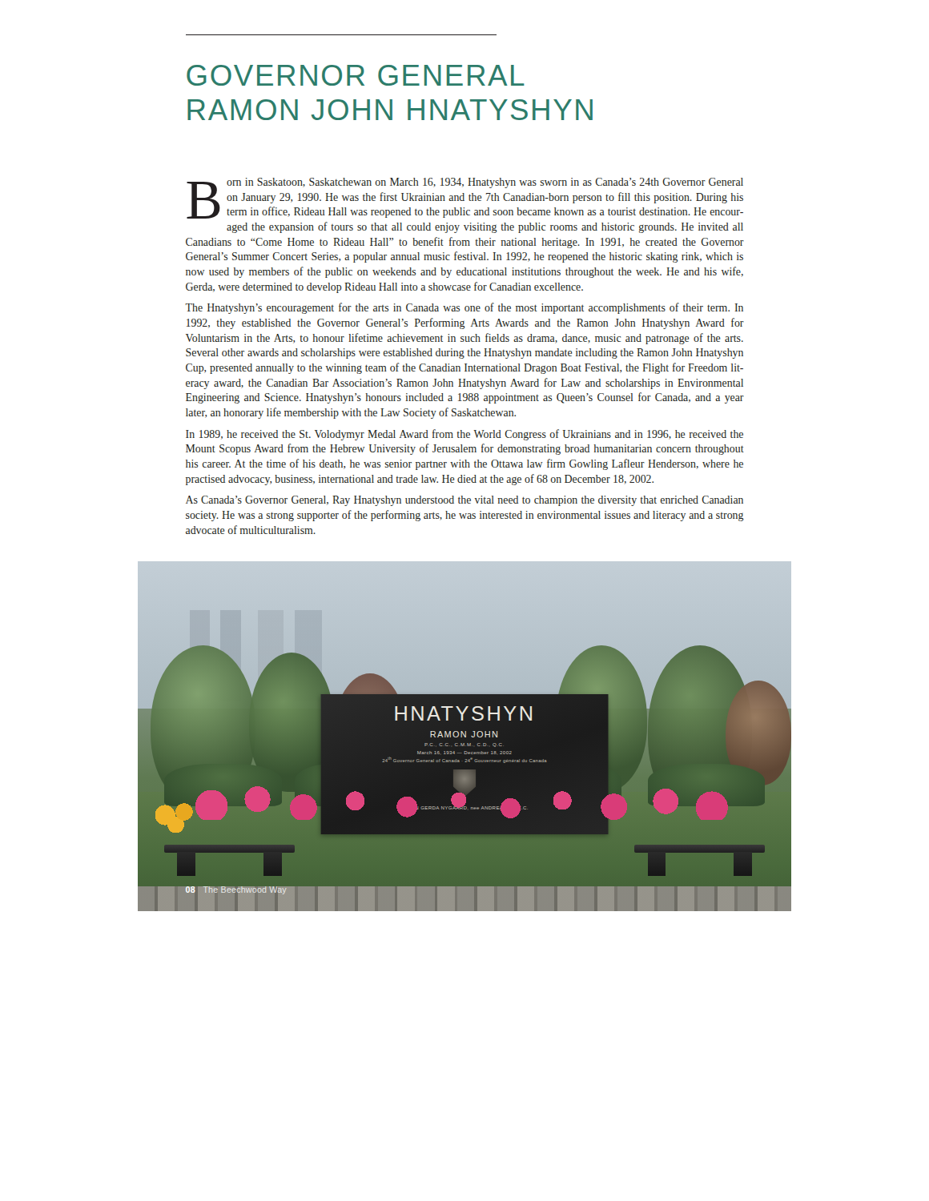Governor General
Ramon John Hnatyshyn
Born in Saskatoon, Saskatchewan on March 16, 1934, Hnatyshyn was sworn in as Canada’s 24th Governor General on January 29, 1990. He was the first Ukrainian and the 7th Canadian-born person to fill this position. During his term in office, Rideau Hall was reopened to the public and soon became known as a tourist destination. He encouraged the expansion of tours so that all could enjoy visiting the public rooms and historic grounds. He invited all Canadians to “Come Home to Rideau Hall” to benefit from their national heritage. In 1991, he created the Governor General’s Summer Concert Series, a popular annual music festival. In 1992, he reopened the historic skating rink, which is now used by members of the public on weekends and by educational institutions throughout the week. He and his wife, Gerda, were determined to develop Rideau Hall into a showcase for Canadian excellence.
The Hnatyshyn’s encouragement for the arts in Canada was one of the most important accomplishments of their term. In 1992, they established the Governor General’s Performing Arts Awards and the Ramon John Hnatyshyn Award for Voluntarism in the Arts, to honour lifetime achievement in such fields as drama, dance, music and patronage of the arts. Several other awards and scholarships were established during the Hnatyshyn mandate including the Ramon John Hnatyshyn Cup, presented annually to the winning team of the Canadian International Dragon Boat Festival, the Flight for Freedom literacy award, the Canadian Bar Association’s Ramon John Hnatyshyn Award for Law and scholarships in Environmental Engineering and Science. Hnatyshyn’s honours included a 1988 appointment as Queen’s Counsel for Canada, and a year later, an honorary life membership with the Law Society of Saskatchewan.
In 1989, he received the St. Volodymyr Medal Award from the World Congress of Ukrainians and in 1996, he received the Mount Scopus Award from the Hebrew University of Jerusalem for demonstrating broad humanitarian concern throughout his career. At the time of his death, he was senior partner with the Ottawa law firm Gowling Lafleur Henderson, where he practised advocacy, business, international and trade law. He died at the age of 68 on December 18, 2002.
As Canada’s Governor General, Ray Hnatyshyn understood the vital need to champion the diversity that enriched Canadian society. He was a strong supporter of the performing arts, he was interested in environmental issues and literacy and a strong advocate of multiculturalism.
HNATYSHYN
RAMON JOHN
P.C., C.C., C.M.M., C.D., Q.C.
March 16, 1934 — December 18, 2002
24th Governor General of Canada · 24e Gouverneur général du Canada
KAREN GERDA NYGAARD, nee ANDREASEN, C.C.
08 The Beechwood Way